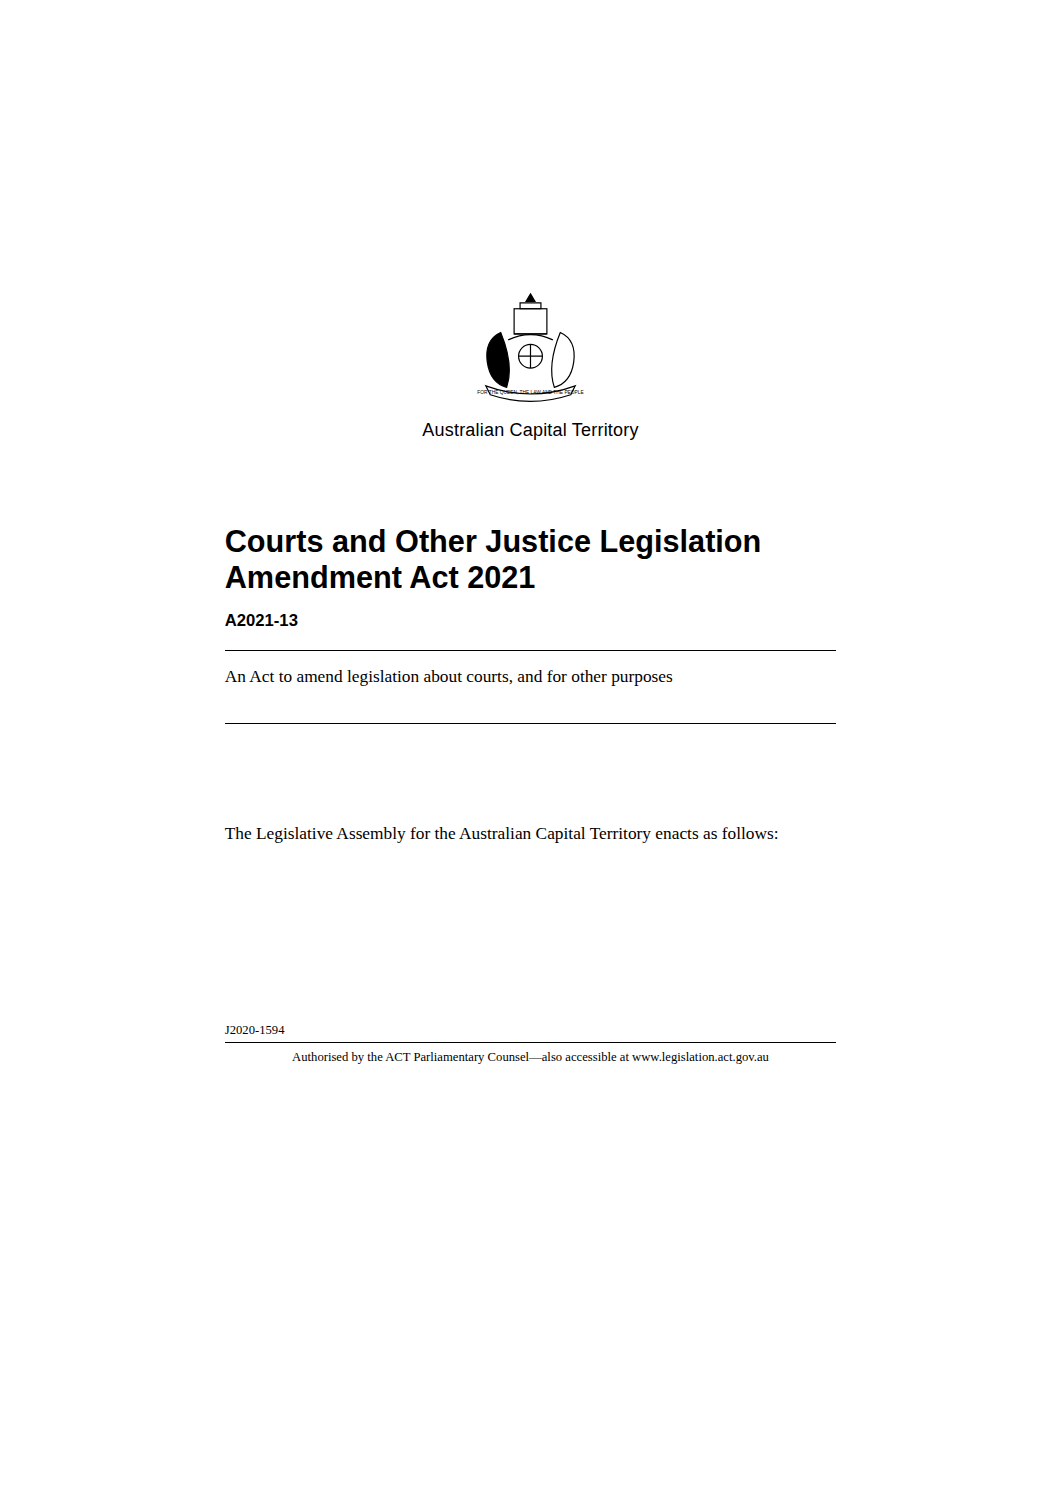Australian Capital Territory
Courts and Other Justice Legislation
Amendment Act 2021
A2021-13
An Act to amend legislation about courts, and for other purposes
The Legislative Assembly for the Australian Capital Territory enacts as follows:
J2020-1594
Authorised by the ACT Parliamentary Counsel—also accessible at www.legislation.act.gov.au